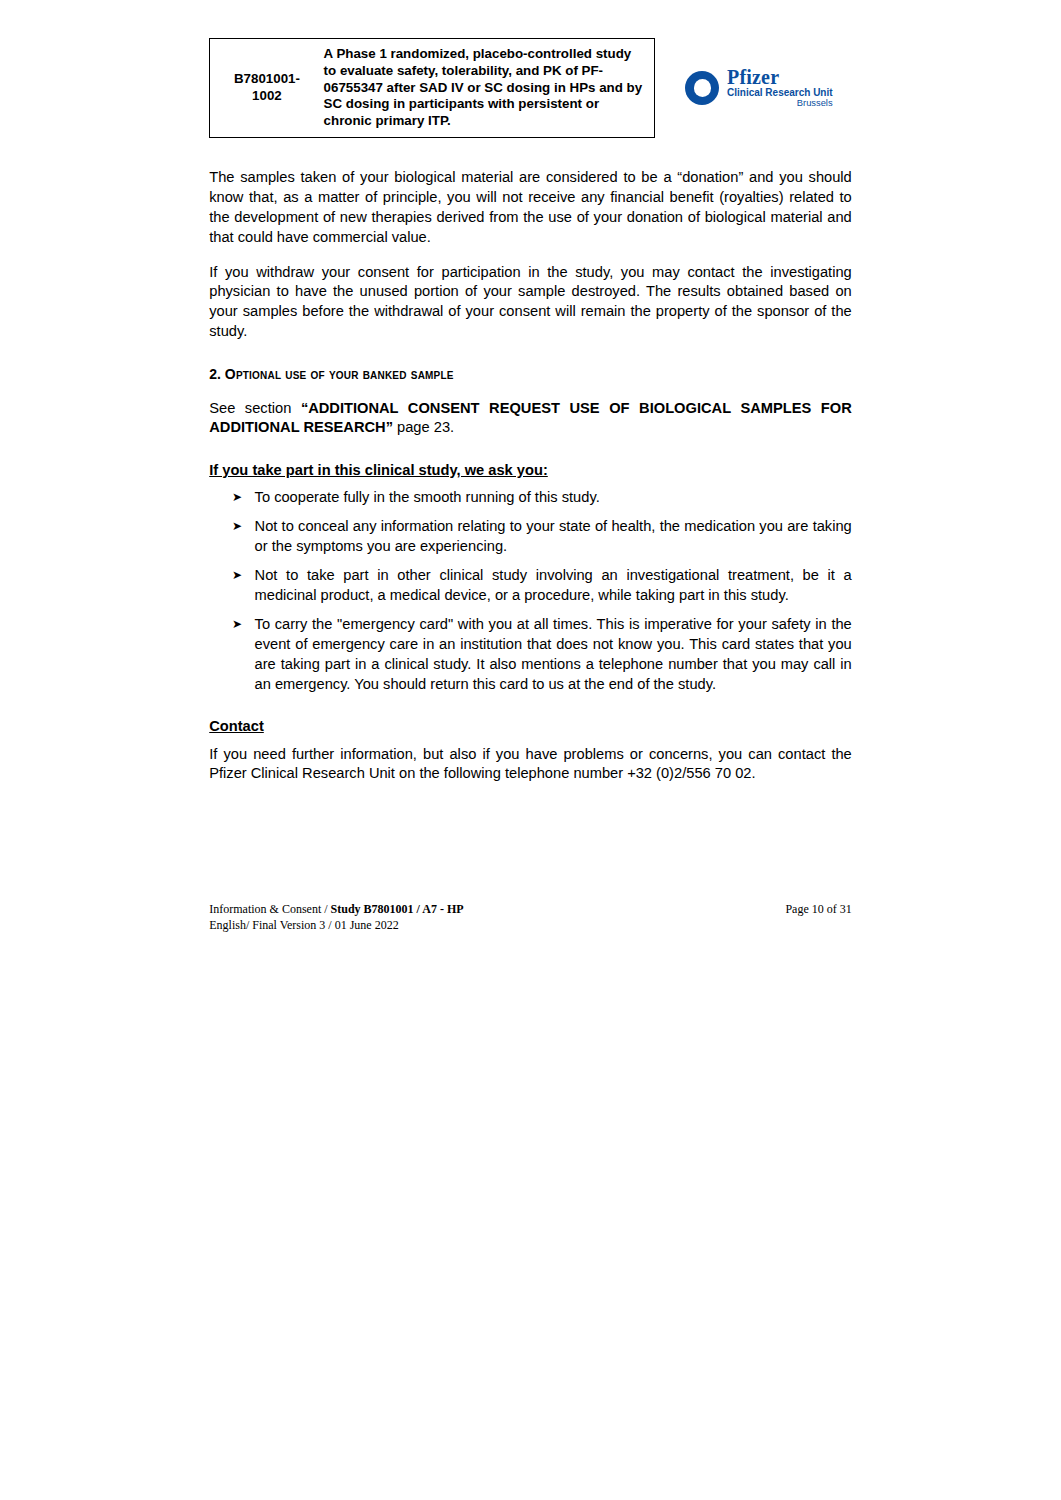B7801001-
1002
A Phase 1 randomized, placebo-controlled study to evaluate safety, tolerability, and PK of PF-06755347 after SAD IV or SC dosing in HPs and by SC dosing in participants with persistent or chronic primary ITP.
Pfizer
Clinical Research Unit
Brussels
The samples taken of your biological material are considered to be a “donation” and you should know that, as a matter of principle, you will not receive any financial benefit (royalties) related to the development of new therapies derived from the use of your donation of biological material and that could have commercial value.
If you withdraw your consent for participation in the study, you may contact the investigating physician to have the unused portion of your sample destroyed. The results obtained based on your samples before the withdrawal of your consent will remain the property of the sponsor of the study.
2. Optional use of your banked sample
See section “ADDITIONAL CONSENT REQUEST USE OF BIOLOGICAL SAMPLES FOR ADDITIONAL RESEARCH” page 23.
If you take part in this clinical study, we ask you:
To cooperate fully in the smooth running of this study.
Not to conceal any information relating to your state of health, the medication you are taking or the symptoms you are experiencing.
Not to take part in other clinical study involving an investigational treatment, be it a medicinal product, a medical device, or a procedure, while taking part in this study.
To carry the "emergency card" with you at all times. This is imperative for your safety in the event of emergency care in an institution that does not know you. This card states that you are taking part in a clinical study. It also mentions a telephone number that you may call in an emergency. You should return this card to us at the end of the study.
Contact
If you need further information, but also if you have problems or concerns, you can contact the Pfizer Clinical Research Unit on the following telephone number +32 (0)2/556 70 02.
Information & Consent / Study B7801001 / A7 - HP
English/ Final Version 3 / 01 June 2022
Page 10 of 31